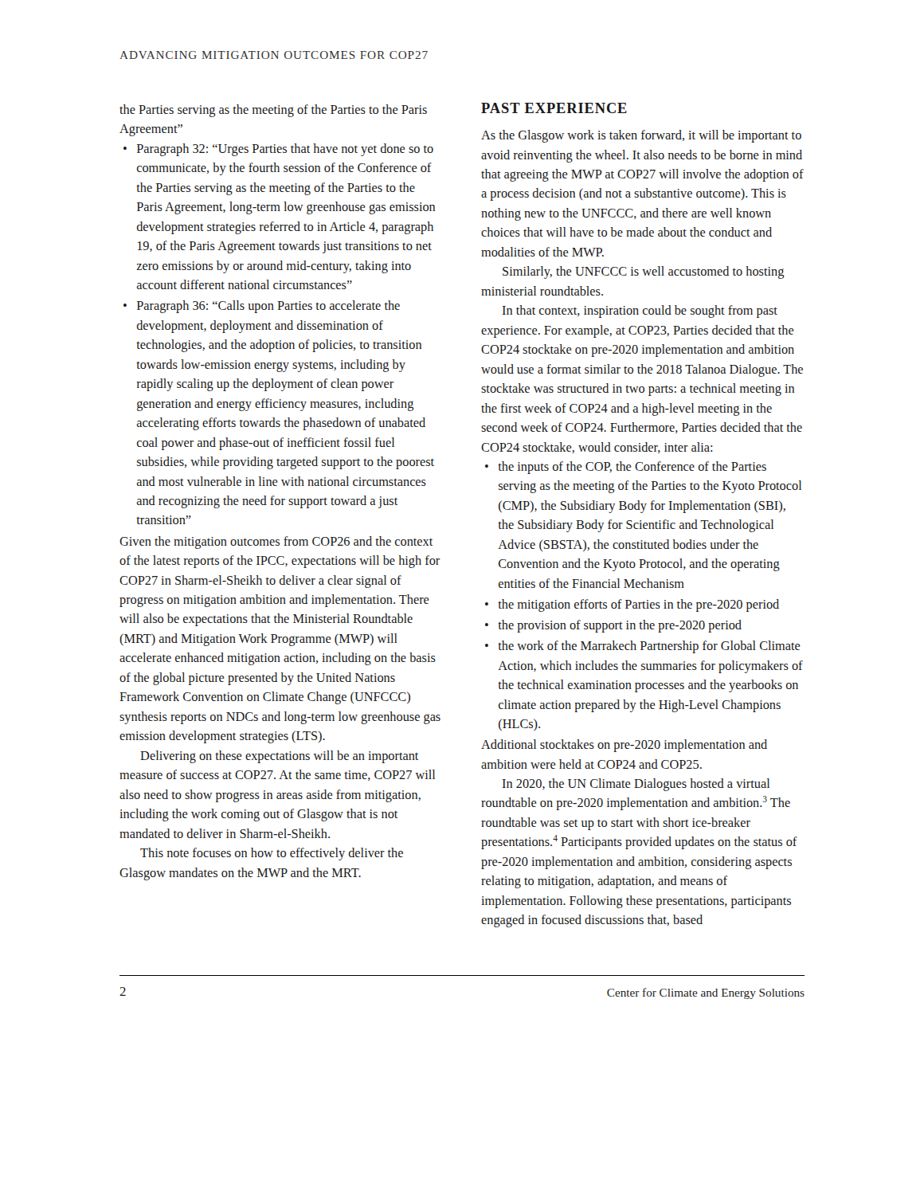Advancing Mitigation Outcomes for COP27
the Parties serving as the meeting of the Parties to the Paris Agreement”
Paragraph 32: “Urges Parties that have not yet done so to communicate, by the fourth session of the Conference of the Parties serving as the meeting of the Parties to the Paris Agreement, long-term low greenhouse gas emission development strategies referred to in Article 4, paragraph 19, of the Paris Agreement towards just transitions to net zero emissions by or around mid-century, taking into account different national circumstances”
Paragraph 36: “Calls upon Parties to accelerate the development, deployment and dissemination of technologies, and the adoption of policies, to transition towards low-emission energy systems, including by rapidly scaling up the deployment of clean power generation and energy efficiency measures, including accelerating efforts towards the phasedown of unabated coal power and phase-out of inefficient fossil fuel subsidies, while providing targeted support to the poorest and most vulnerable in line with national circumstances and recognizing the need for support toward a just transition”
Given the mitigation outcomes from COP26 and the context of the latest reports of the IPCC, expectations will be high for COP27 in Sharm-el-Sheikh to deliver a clear signal of progress on mitigation ambition and implementation. There will also be expectations that the Ministerial Roundtable (MRT) and Mitigation Work Programme (MWP) will accelerate enhanced mitigation action, including on the basis of the global picture presented by the United Nations Framework Convention on Climate Change (UNFCCC) synthesis reports on NDCs and long-term low greenhouse gas emission development strategies (LTS).
Delivering on these expectations will be an important measure of success at COP27. At the same time, COP27 will also need to show progress in areas aside from mitigation, including the work coming out of Glasgow that is not mandated to deliver in Sharm-el-Sheikh.
This note focuses on how to effectively deliver the Glasgow mandates on the MWP and the MRT.
Past Experience
As the Glasgow work is taken forward, it will be important to avoid reinventing the wheel. It also needs to be borne in mind that agreeing the MWP at COP27 will involve the adoption of a process decision (and not a substantive outcome). This is nothing new to the UNFCCC, and there are well known choices that will have to be made about the conduct and modalities of the MWP.
Similarly, the UNFCCC is well accustomed to hosting ministerial roundtables.
In that context, inspiration could be sought from past experience. For example, at COP23, Parties decided that the COP24 stocktake on pre-2020 implementation and ambition would use a format similar to the 2018 Talanoa Dialogue. The stocktake was structured in two parts: a technical meeting in the first week of COP24 and a high-level meeting in the second week of COP24. Furthermore, Parties decided that the COP24 stocktake, would consider, inter alia:
the inputs of the COP, the Conference of the Parties serving as the meeting of the Parties to the Kyoto Protocol (CMP), the Subsidiary Body for Implementation (SBI), the Subsidiary Body for Scientific and Technological Advice (SBSTA), the constituted bodies under the Convention and the Kyoto Protocol, and the operating entities of the Financial Mechanism
the mitigation efforts of Parties in the pre-2020 period
the provision of support in the pre-2020 period
the work of the Marrakech Partnership for Global Climate Action, which includes the summaries for policymakers of the technical examination processes and the yearbooks on climate action prepared by the High-Level Champions (HLCs).
Additional stocktakes on pre-2020 implementation and ambition were held at COP24 and COP25.
In 2020, the UN Climate Dialogues hosted a virtual roundtable on pre-2020 implementation and ambition.3 The roundtable was set up to start with short ice-breaker presentations.4 Participants provided updates on the status of pre-2020 implementation and ambition, considering aspects relating to mitigation, adaptation, and means of implementation. Following these presentations, participants engaged in focused discussions that, based
2
Center for Climate and Energy Solutions